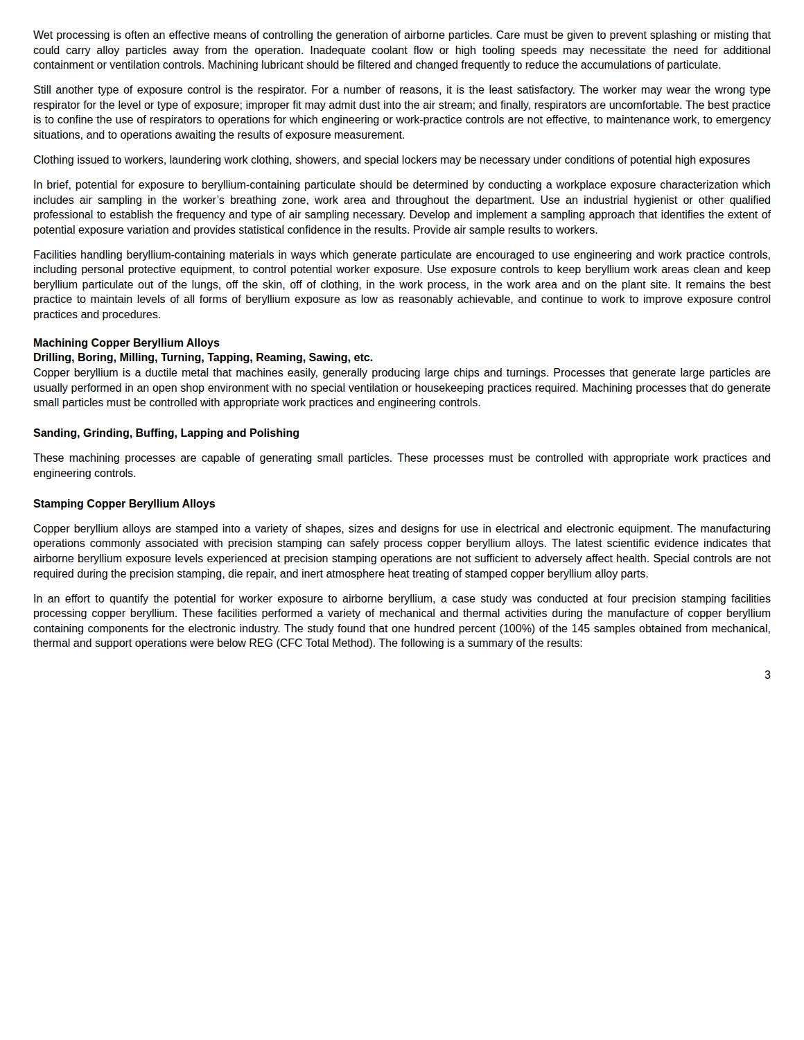Wet processing is often an effective means of controlling the generation of airborne particles. Care must be given to prevent splashing or misting that could carry alloy particles away from the operation. Inadequate coolant flow or high tooling speeds may necessitate the need for additional containment or ventilation controls. Machining lubricant should be filtered and changed frequently to reduce the accumulations of particulate.
Still another type of exposure control is the respirator. For a number of reasons, it is the least satisfactory. The worker may wear the wrong type respirator for the level or type of exposure; improper fit may admit dust into the air stream; and finally, respirators are uncomfortable. The best practice is to confine the use of respirators to operations for which engineering or work-practice controls are not effective, to maintenance work, to emergency situations, and to operations awaiting the results of exposure measurement.
Clothing issued to workers, laundering work clothing, showers, and special lockers may be necessary under conditions of potential high exposures
In brief, potential for exposure to beryllium-containing particulate should be determined by conducting a workplace exposure characterization which includes air sampling in the worker’s breathing zone, work area and throughout the department. Use an industrial hygienist or other qualified professional to establish the frequency and type of air sampling necessary. Develop and implement a sampling approach that identifies the extent of potential exposure variation and provides statistical confidence in the results. Provide air sample results to workers.
Facilities handling beryllium-containing materials in ways which generate particulate are encouraged to use engineering and work practice controls, including personal protective equipment, to control potential worker exposure. Use exposure controls to keep beryllium work areas clean and keep beryllium particulate out of the lungs, off the skin, off of clothing, in the work process, in the work area and on the plant site. It remains the best practice to maintain levels of all forms of beryllium exposure as low as reasonably achievable, and continue to work to improve exposure control practices and procedures.
Machining Copper Beryllium Alloys
Drilling, Boring, Milling, Turning, Tapping, Reaming, Sawing, etc.
Copper beryllium is a ductile metal that machines easily, generally producing large chips and turnings. Processes that generate large particles are usually performed in an open shop environment with no special ventilation or housekeeping practices required. Machining processes that do generate small particles must be controlled with appropriate work practices and engineering controls.
Sanding, Grinding, Buffing, Lapping and Polishing
These machining processes are capable of generating small particles. These processes must be controlled with appropriate work practices and engineering controls.
Stamping Copper Beryllium Alloys
Copper beryllium alloys are stamped into a variety of shapes, sizes and designs for use in electrical and electronic equipment. The manufacturing operations commonly associated with precision stamping can safely process copper beryllium alloys. The latest scientific evidence indicates that airborne beryllium exposure levels experienced at precision stamping operations are not sufficient to adversely affect health. Special controls are not required during the precision stamping, die repair, and inert atmosphere heat treating of stamped copper beryllium alloy parts.
In an effort to quantify the potential for worker exposure to airborne beryllium, a case study was conducted at four precision stamping facilities processing copper beryllium. These facilities performed a variety of mechanical and thermal activities during the manufacture of copper beryllium containing components for the electronic industry. The study found that one hundred percent (100%) of the 145 samples obtained from mechanical, thermal and support operations were below REG (CFC Total Method). The following is a summary of the results:
3